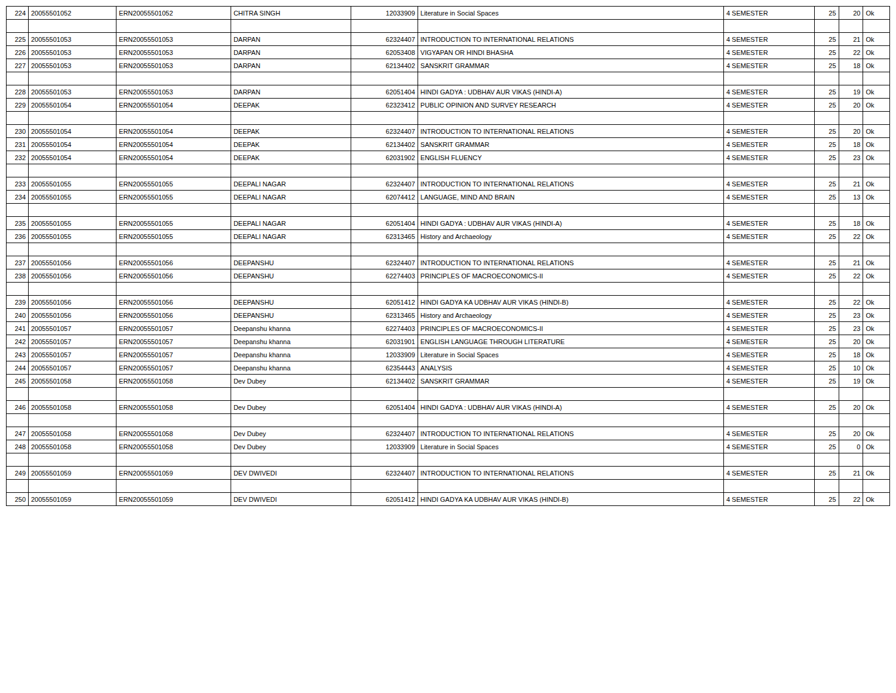| 224 | 20055501052 | ERN20055501052 | CHITRA SINGH | 12033909 | Literature in Social Spaces | 4 SEMESTER | 25 | 20 | Ok |
| 225 | 20055501053 | ERN20055501053 | DARPAN | 62324407 | INTRODUCTION TO INTERNATIONAL RELATIONS | 4 SEMESTER | 25 | 21 | Ok |
| 226 | 20055501053 | ERN20055501053 | DARPAN | 62053408 | VIGYAPAN OR HINDI BHASHA | 4 SEMESTER | 25 | 22 | Ok |
| 227 | 20055501053 | ERN20055501053 | DARPAN | 62134402 | SANSKRIT GRAMMAR | 4 SEMESTER | 25 | 18 | Ok |
| 228 | 20055501053 | ERN20055501053 | DARPAN | 62051404 | HINDI GADYA : UDBHAV AUR VIKAS (HINDI-A) | 4 SEMESTER | 25 | 19 | Ok |
| 229 | 20055501054 | ERN20055501054 | DEEPAK | 62323412 | PUBLIC OPINION AND SURVEY RESEARCH | 4 SEMESTER | 25 | 20 | Ok |
| 230 | 20055501054 | ERN20055501054 | DEEPAK | 62324407 | INTRODUCTION TO INTERNATIONAL RELATIONS | 4 SEMESTER | 25 | 20 | Ok |
| 231 | 20055501054 | ERN20055501054 | DEEPAK | 62134402 | SANSKRIT GRAMMAR | 4 SEMESTER | 25 | 18 | Ok |
| 232 | 20055501054 | ERN20055501054 | DEEPAK | 62031902 | ENGLISH FLUENCY | 4 SEMESTER | 25 | 23 | Ok |
| 233 | 20055501055 | ERN20055501055 | DEEPALI NAGAR | 62324407 | INTRODUCTION TO INTERNATIONAL RELATIONS | 4 SEMESTER | 25 | 21 | Ok |
| 234 | 20055501055 | ERN20055501055 | DEEPALI NAGAR | 62074412 | LANGUAGE, MIND AND BRAIN | 4 SEMESTER | 25 | 13 | Ok |
| 235 | 20055501055 | ERN20055501055 | DEEPALI NAGAR | 62051404 | HINDI GADYA : UDBHAV AUR VIKAS (HINDI-A) | 4 SEMESTER | 25 | 18 | Ok |
| 236 | 20055501055 | ERN20055501055 | DEEPALI NAGAR | 62313465 | History and Archaeology | 4 SEMESTER | 25 | 22 | Ok |
| 237 | 20055501056 | ERN20055501056 | DEEPANSHU | 62324407 | INTRODUCTION TO INTERNATIONAL RELATIONS | 4 SEMESTER | 25 | 21 | Ok |
| 238 | 20055501056 | ERN20055501056 | DEEPANSHU | 62274403 | PRINCIPLES OF MACROECONOMICS-II | 4 SEMESTER | 25 | 22 | Ok |
| 239 | 20055501056 | ERN20055501056 | DEEPANSHU | 62051412 | HINDI GADYA KA UDBHAV AUR VIKAS (HINDI-B) | 4 SEMESTER | 25 | 22 | Ok |
| 240 | 20055501056 | ERN20055501056 | DEEPANSHU | 62313465 | History and Archaeology | 4 SEMESTER | 25 | 23 | Ok |
| 241 | 20055501057 | ERN20055501057 | Deepanshu khanna | 62274403 | PRINCIPLES OF MACROECONOMICS-II | 4 SEMESTER | 25 | 23 | Ok |
| 242 | 20055501057 | ERN20055501057 | Deepanshu khanna | 62031901 | ENGLISH LANGUAGE THROUGH LITERATURE | 4 SEMESTER | 25 | 20 | Ok |
| 243 | 20055501057 | ERN20055501057 | Deepanshu khanna | 12033909 | Literature in Social Spaces | 4 SEMESTER | 25 | 18 | Ok |
| 244 | 20055501057 | ERN20055501057 | Deepanshu khanna | 62354443 | ANALYSIS | 4 SEMESTER | 25 | 10 | Ok |
| 245 | 20055501058 | ERN20055501058 | Dev Dubey | 62134402 | SANSKRIT GRAMMAR | 4 SEMESTER | 25 | 19 | Ok |
| 246 | 20055501058 | ERN20055501058 | Dev Dubey | 62051404 | HINDI GADYA : UDBHAV AUR VIKAS (HINDI-A) | 4 SEMESTER | 25 | 20 | Ok |
| 247 | 20055501058 | ERN20055501058 | Dev Dubey | 62324407 | INTRODUCTION TO INTERNATIONAL RELATIONS | 4 SEMESTER | 25 | 20 | Ok |
| 248 | 20055501058 | ERN20055501058 | Dev Dubey | 12033909 | Literature in Social Spaces | 4 SEMESTER | 25 | 0 | Ok |
| 249 | 20055501059 | ERN20055501059 | DEV DWIVEDI | 62324407 | INTRODUCTION TO INTERNATIONAL RELATIONS | 4 SEMESTER | 25 | 21 | Ok |
| 250 | 20055501059 | ERN20055501059 | DEV DWIVEDI | 62051412 | HINDI GADYA KA UDBHAV AUR VIKAS (HINDI-B) | 4 SEMESTER | 25 | 22 | Ok |